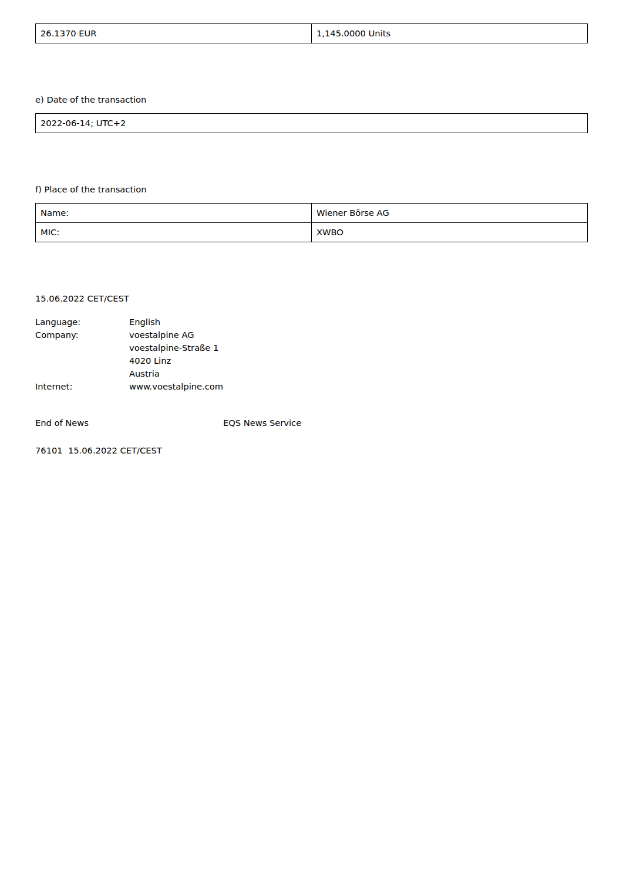| 26.1370 EUR | 1,145.0000 Units |
e) Date of the transaction
| 2022-06-14; UTC+2 |
f) Place of the transaction
| Name: | Wiener Börse AG |
| MIC: | XWBO |
15.06.2022 CET/CEST
| Language: | English |
| Company: | voestalpine AG |
| | voestalpine-Straße 1 |
| | 4020 Linz |
| | Austria |
| Internet: | www.voestalpine.com |
| End of News | EQS News Service |
76101 15.06.2022 CET/CEST